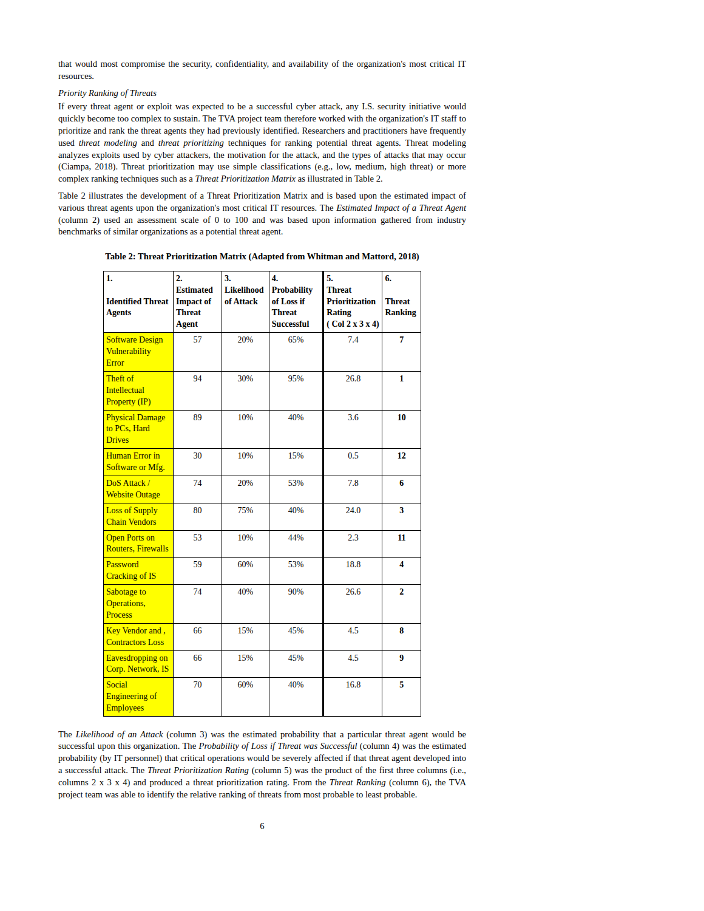that would most compromise the security, confidentiality, and availability of the organization's most critical IT resources.
Priority Ranking of Threats
If every threat agent or exploit was expected to be a successful cyber attack, any I.S. security initiative would quickly become too complex to sustain. The TVA project team therefore worked with the organization's IT staff to prioritize and rank the threat agents they had previously identified. Researchers and practitioners have frequently used threat modeling and threat prioritizing techniques for ranking potential threat agents. Threat modeling analyzes exploits used by cyber attackers, the motivation for the attack, and the types of attacks that may occur (Ciampa, 2018). Threat prioritization may use simple classifications (e.g., low, medium, high threat) or more complex ranking techniques such as a Threat Prioritization Matrix as illustrated in Table 2.
Table 2 illustrates the development of a Threat Prioritization Matrix and is based upon the estimated impact of various threat agents upon the organization's most critical IT resources. The Estimated Impact of a Threat Agent (column 2) used an assessment scale of 0 to 100 and was based upon information gathered from industry benchmarks of similar organizations as a potential threat agent.
Table 2: Threat Prioritization Matrix (Adapted from Whitman and Mattord, 2018)
| 1. Identified Threat Agents | 2. Estimated Impact of Threat Agent | 3. Likelihood of Attack | 4. Probability of Loss if Threat Successful | 5. Threat Prioritization Rating ( Col 2 x 3 x 4 ) | 6. Threat Ranking |
| --- | --- | --- | --- | --- | --- |
| Software Design Vulnerability Error | 57 | 20% | 65% | 7.4 | 7 |
| Theft of Intellectual Property (IP) | 94 | 30% | 95% | 26.8 | 1 |
| Physical Damage to PCs, Hard Drives | 89 | 10% | 40% | 3.6 | 10 |
| Human Error in Software or Mfg. | 30 | 10% | 15% | 0.5 | 12 |
| DoS Attack / Website Outage | 74 | 20% | 53% | 7.8 | 6 |
| Loss of Supply Chain Vendors | 80 | 75% | 40% | 24.0 | 3 |
| Open Ports on Routers, Firewalls | 53 | 10% | 44% | 2.3 | 11 |
| Password Cracking of IS | 59 | 60% | 53% | 18.8 | 4 |
| Sabotage to Operations, Process | 74 | 40% | 90% | 26.6 | 2 |
| Key Vendor and , Contractors Loss | 66 | 15% | 45% | 4.5 | 8 |
| Eavesdropping on Corp. Network, IS | 66 | 15% | 45% | 4.5 | 9 |
| Social Engineering of Employees | 70 | 60% | 40% | 16.8 | 5 |
The Likelihood of an Attack (column 3) was the estimated probability that a particular threat agent would be successful upon this organization. The Probability of Loss if Threat was Successful (column 4) was the estimated probability (by IT personnel) that critical operations would be severely affected if that threat agent developed into a successful attack. The Threat Prioritization Rating (column 5) was the product of the first three columns (i.e., columns 2 x 3 x 4) and produced a threat prioritization rating. From the Threat Ranking (column 6), the TVA project team was able to identify the relative ranking of threats from most probable to least probable.
6